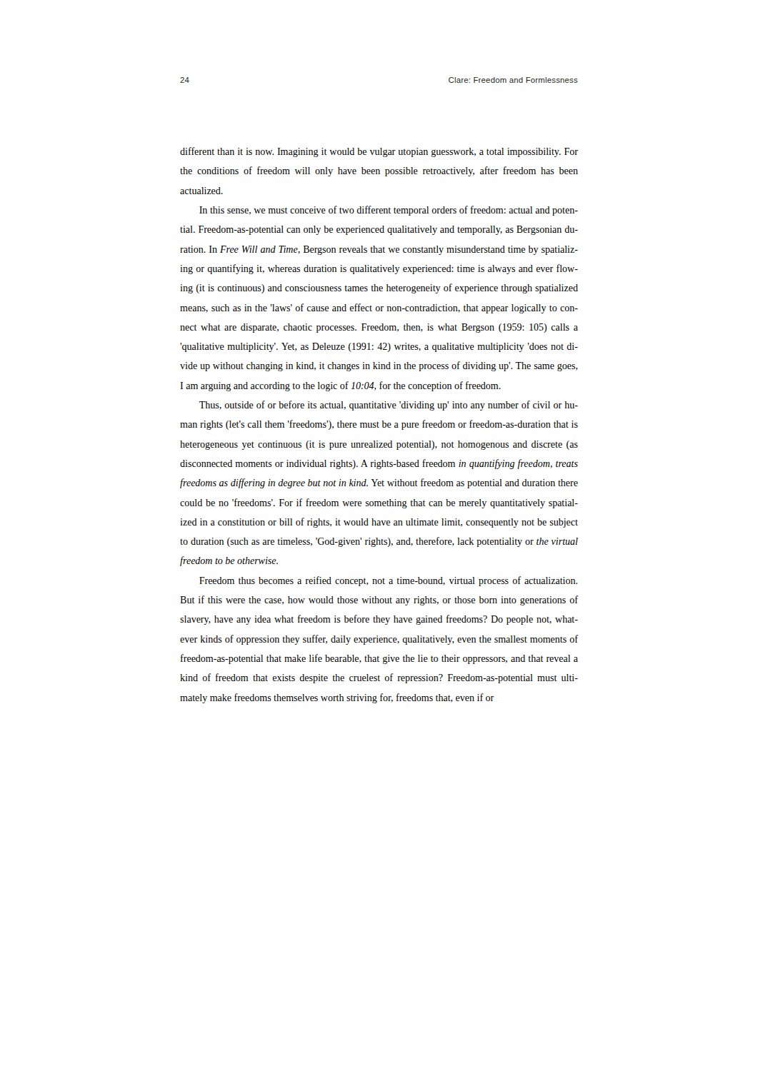24 Clare: Freedom and Formlessness
different than it is now. Imagining it would be vulgar utopian guesswork, a total impossibility. For the conditions of freedom will only have been possible retroactively, after freedom has been actualized.
In this sense, we must conceive of two different temporal orders of freedom: actual and potential. Freedom-as-potential can only be experienced qualitatively and temporally, as Bergsonian duration. In Free Will and Time, Bergson reveals that we constantly misunderstand time by spatializing or quantifying it, whereas duration is qualitatively experienced: time is always and ever flowing (it is continuous) and consciousness tames the heterogeneity of experience through spatialized means, such as in the 'laws' of cause and effect or non-contradiction, that appear logically to connect what are disparate, chaotic processes. Freedom, then, is what Bergson (1959: 105) calls a 'qualitative multiplicity'. Yet, as Deleuze (1991: 42) writes, a qualitative multiplicity 'does not divide up without changing in kind, it changes in kind in the process of dividing up'. The same goes, I am arguing and according to the logic of 10:04, for the conception of freedom.
Thus, outside of or before its actual, quantitative 'dividing up' into any number of civil or human rights (let's call them 'freedoms'), there must be a pure freedom or freedom-as-duration that is heterogeneous yet continuous (it is pure unrealized potential), not homogenous and discrete (as disconnected moments or individual rights). A rights-based freedom in quantifying freedom, treats freedoms as differing in degree but not in kind. Yet without freedom as potential and duration there could be no 'freedoms'. For if freedom were something that can be merely quantitatively spatialized in a constitution or bill of rights, it would have an ultimate limit, consequently not be subject to duration (such as are timeless, 'God-given' rights), and, therefore, lack potentiality or the virtual freedom to be otherwise.
Freedom thus becomes a reified concept, not a time-bound, virtual process of actualization. But if this were the case, how would those without any rights, or those born into generations of slavery, have any idea what freedom is before they have gained freedoms? Do people not, whatever kinds of oppression they suffer, daily experience, qualitatively, even the smallest moments of freedom-as-potential that make life bearable, that give the lie to their oppressors, and that reveal a kind of freedom that exists despite the cruelest of repression? Freedom-as-potential must ultimately make freedoms themselves worth striving for, freedoms that, even if or